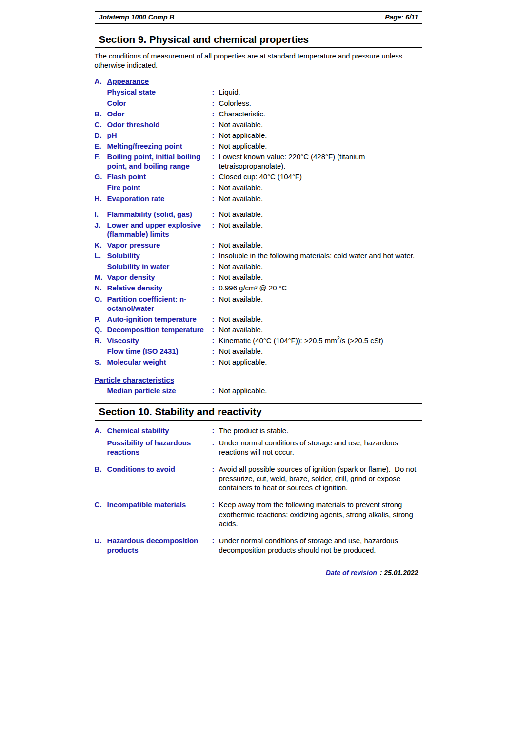Jotatemp 1000 Comp B Page: 6/11
Section 9. Physical and chemical properties
The conditions of measurement of all properties are at standard temperature and pressure unless otherwise indicated.
| A. | Appearance | | |
| | Physical state | : | Liquid. |
| | Color | : | Colorless. |
| B. | Odor | : | Characteristic. |
| C. | Odor threshold | : | Not available. |
| D. | pH | : | Not applicable. |
| E. | Melting/freezing point | : | Not applicable. |
| F. | Boiling point, initial boiling point, and boiling range | : | Lowest known value: 220°C (428°F) (titanium tetraisopropanolate). |
| G. | Flash point | : | Closed cup: 40°C (104°F) |
| | Fire point | : | Not available. |
| H. | Evaporation rate | : | Not available. |
| I. | Flammability (solid, gas) | : | Not available. |
| J. | Lower and upper explosive (flammable) limits | : | Not available. |
| K. | Vapor pressure | : | Not available. |
| L. | Solubility | : | Insoluble in the following materials: cold water and hot water. |
| | Solubility in water | : | Not available. |
| M. | Vapor density | : | Not available. |
| N. | Relative density | : | 0.996 g/cm³ @ 20 °C |
| O. | Partition coefficient: n-octanol/water | : | Not available. |
| P. | Auto-ignition temperature | : | Not available. |
| Q. | Decomposition temperature | : | Not available. |
| R. | Viscosity | : | Kinematic (40°C (104°F)): >20.5 mm 2 /s (>20.5 cSt) |
| | Flow time (ISO 2431) | : | Not available. |
| S. | Molecular weight | : | Not applicable. |
Particle characteristics
| | Median particle size | : | Not applicable. |
Section 10. Stability and reactivity
| A. | Chemical stability | : | The product is stable. |
| | Possibility of hazardous reactions | : | Under normal conditions of storage and use, hazardous reactions will not occur. |
| B. | Conditions to avoid | : | Avoid all possible sources of ignition (spark or flame). Do not pressurize, cut, weld, braze, solder, drill, grind or expose containers to heat or sources of ignition. |
| C. | Incompatible materials | : | Keep away from the following materials to prevent strong exothermic reactions: oxidizing agents, strong alkalis, strong acids. |
| D. | Hazardous decomposition products | : | Under normal conditions of storage and use, hazardous decomposition products should not be produced. |
Date of revision : 25.01.2022